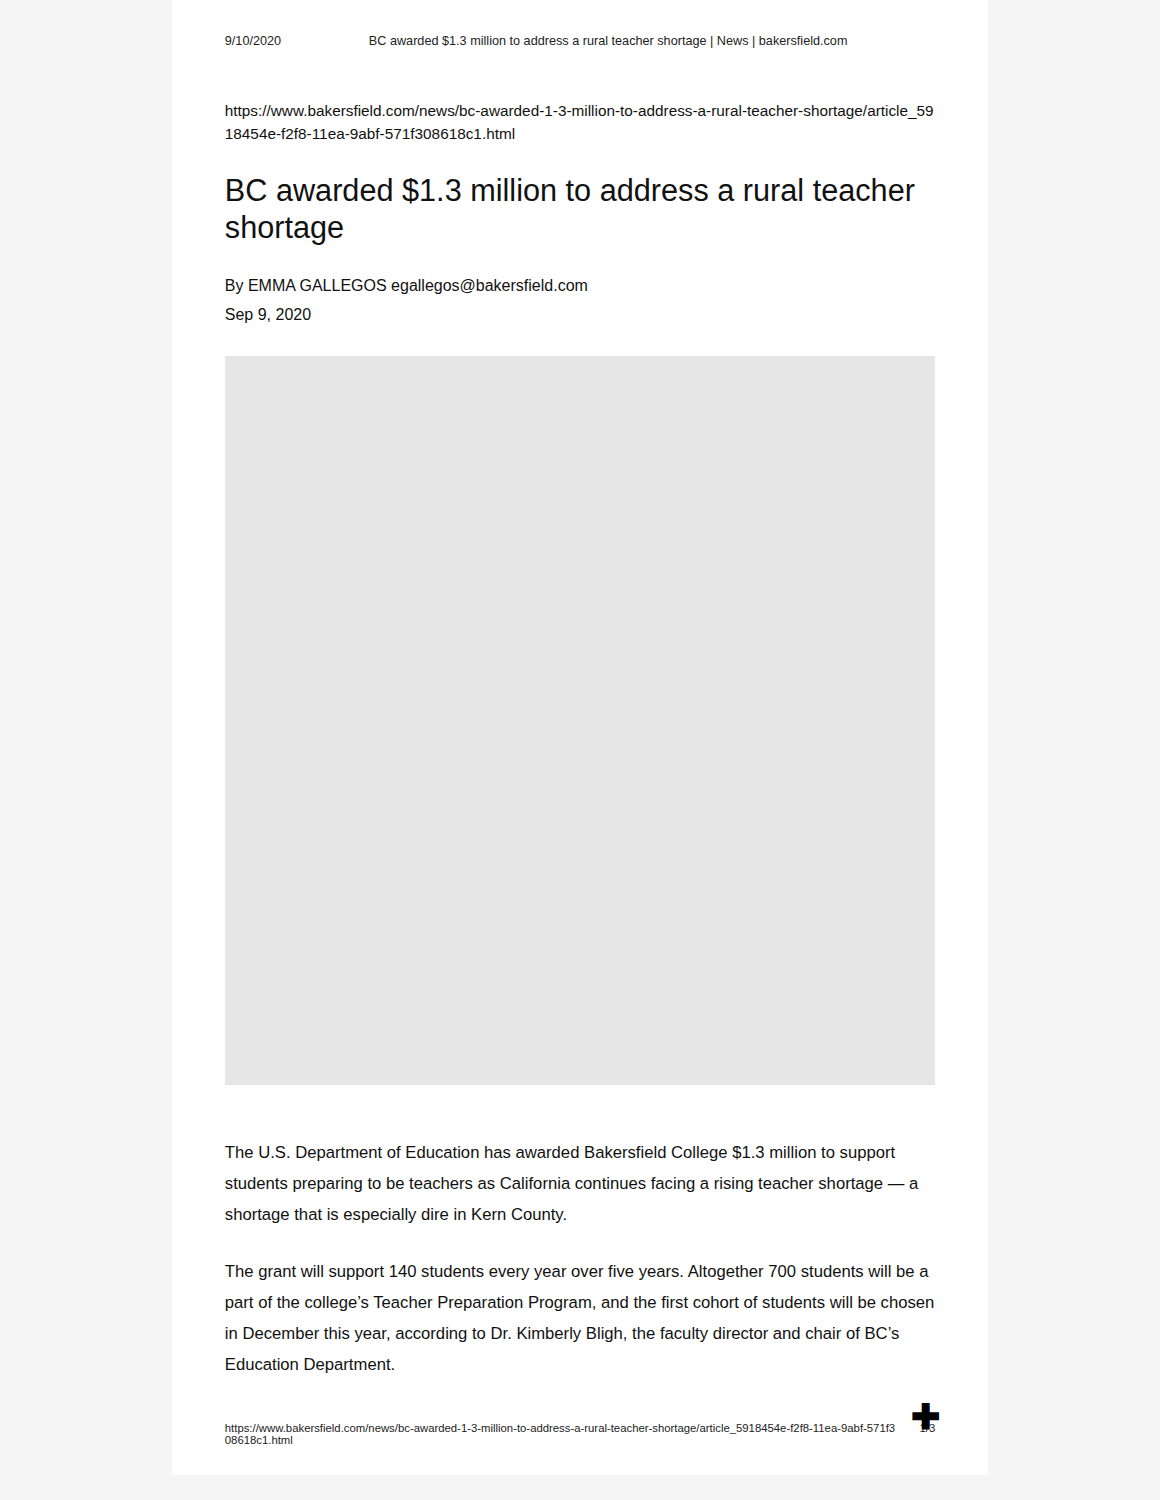9/10/2020 BC awarded $1.3 million to address a rural teacher shortage | News | bakersfield.com
https://www.bakersfield.com/news/bc-awarded-1-3-million-to-address-a-rural-teacher-shortage/article_5918454e-f2f8-11ea-9abf-571f308618c1.html
BC awarded $1.3 million to address a rural teacher shortage
By EMMA GALLEGOS egallegos@bakersfield.com
Sep 9, 2020
The U.S. Department of Education has awarded Bakersfield College $1.3 million to support students preparing to be teachers as California continues facing a rising teacher shortage — a shortage that is especially dire in Kern County.
The grant will support 140 students every year over five years. Altogether 700 students will be a part of the college’s Teacher Preparation Program, and the first cohort of students will be chosen in December this year, according to Dr. Kimberly Bligh, the faculty director and chair of BC’s Education Department.
✚
https://www.bakersfield.com/news/bc-awarded-1-3-million-to-address-a-rural-teacher-shortage/article_5918454e-f2f8-11ea-9abf-571f308618c1.html 1/3